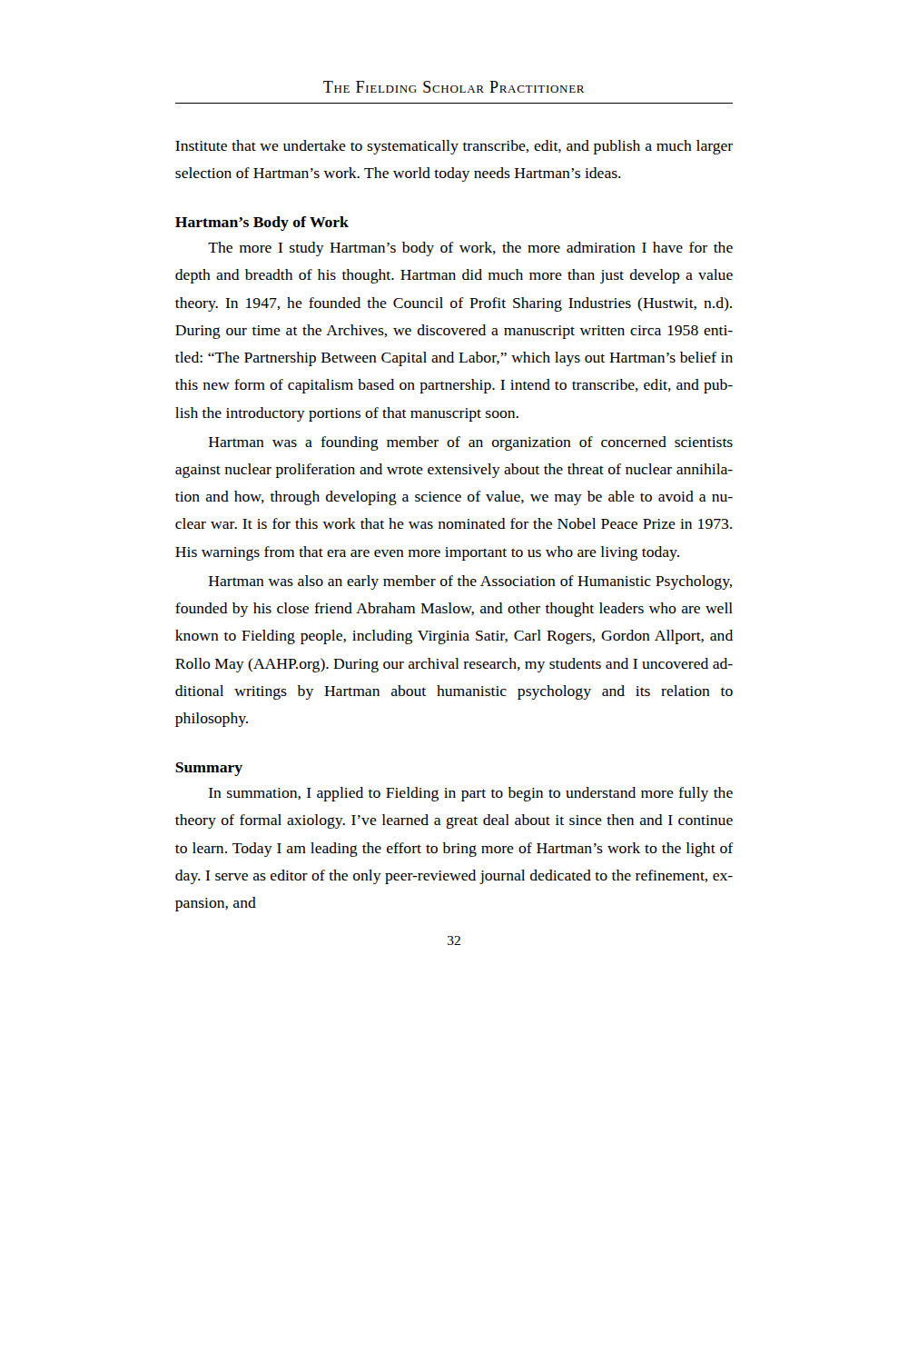The Fielding Scholar Practitioner
Institute that we undertake to systematically transcribe, edit, and publish a much larger selection of Hartman’s work. The world today needs Hartman’s ideas.
Hartman’s Body of Work
The more I study Hartman’s body of work, the more admiration I have for the depth and breadth of his thought. Hartman did much more than just develop a value theory. In 1947, he founded the Council of Profit Sharing Industries (Hustwit, n.d). During our time at the Archives, we discovered a manuscript written circa 1958 entitled: “The Partnership Between Capital and Labor,” which lays out Hartman’s belief in this new form of capitalism based on partnership. I intend to transcribe, edit, and publish the introductory portions of that manuscript soon.
Hartman was a founding member of an organization of concerned scientists against nuclear proliferation and wrote extensively about the threat of nuclear annihilation and how, through developing a science of value, we may be able to avoid a nuclear war. It is for this work that he was nominated for the Nobel Peace Prize in 1973. His warnings from that era are even more important to us who are living today.
Hartman was also an early member of the Association of Humanistic Psychology, founded by his close friend Abraham Maslow, and other thought leaders who are well known to Fielding people, including Virginia Satir, Carl Rogers, Gordon Allport, and Rollo May (AAHP.org). During our archival research, my students and I uncovered additional writings by Hartman about humanistic psychology and its relation to philosophy.
Summary
In summation, I applied to Fielding in part to begin to understand more fully the theory of formal axiology. I’ve learned a great deal about it since then and I continue to learn. Today I am leading the effort to bring more of Hartman’s work to the light of day. I serve as editor of the only peer-reviewed journal dedicated to the refinement, expansion, and
32